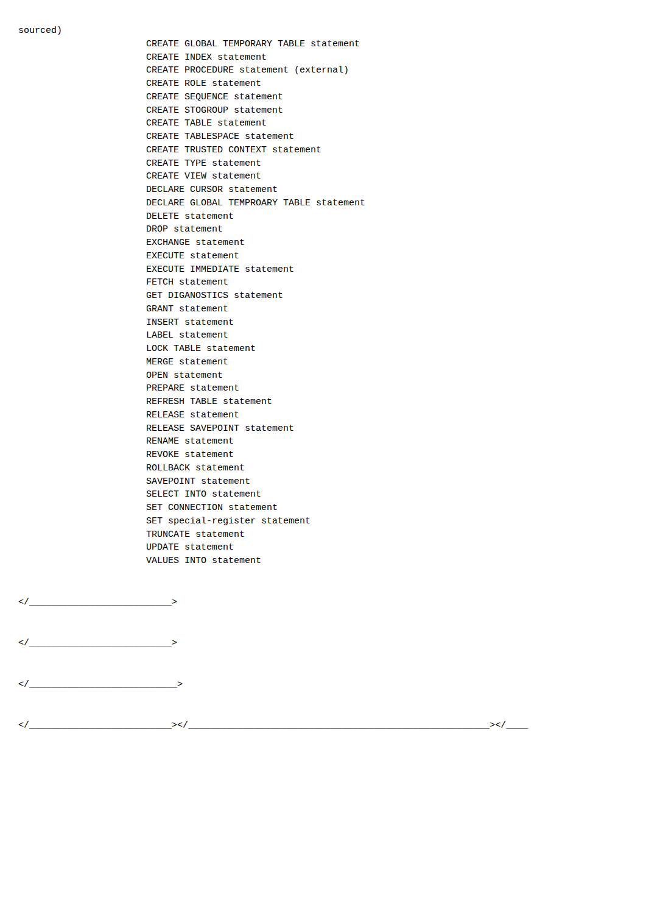sourced)
CREATE GLOBAL TEMPORARY TABLE statement CREATE INDEX statement CREATE PROCEDURE statement (external) CREATE ROLE statement CREATE SEQUENCE statement CREATE STOGROUP statement CREATE TABLE statement CREATE TABLESPACE statement CREATE TRUSTED CONTEXT statement CREATE TYPE statement CREATE VIEW statement DECLARE CURSOR statement DECLARE GLOBAL TEMPROARY TABLE statement DELETE statement DROP statement EXCHANGE statement EXECUTE statement EXECUTE IMMEDIATE statement FETCH statement GET DIGANOSTICS statement GRANT statement INSERT statement LABEL statement LOCK TABLE statement MERGE statement OPEN statement PREPARE statement REFRESH TABLE statement RELEASE statement RELEASE SAVEPOINT statement RENAME statement REVOKE statement ROLLBACK statement SAVEPOINT statement SELECT INTO statement SET CONNECTION statement SET special-register statement TRUNCATE statement UPDATE statement VALUES INTO statement
</__________________________>
</__________________________>
</___________________________>
</__________________________></_______________________________________________________></____